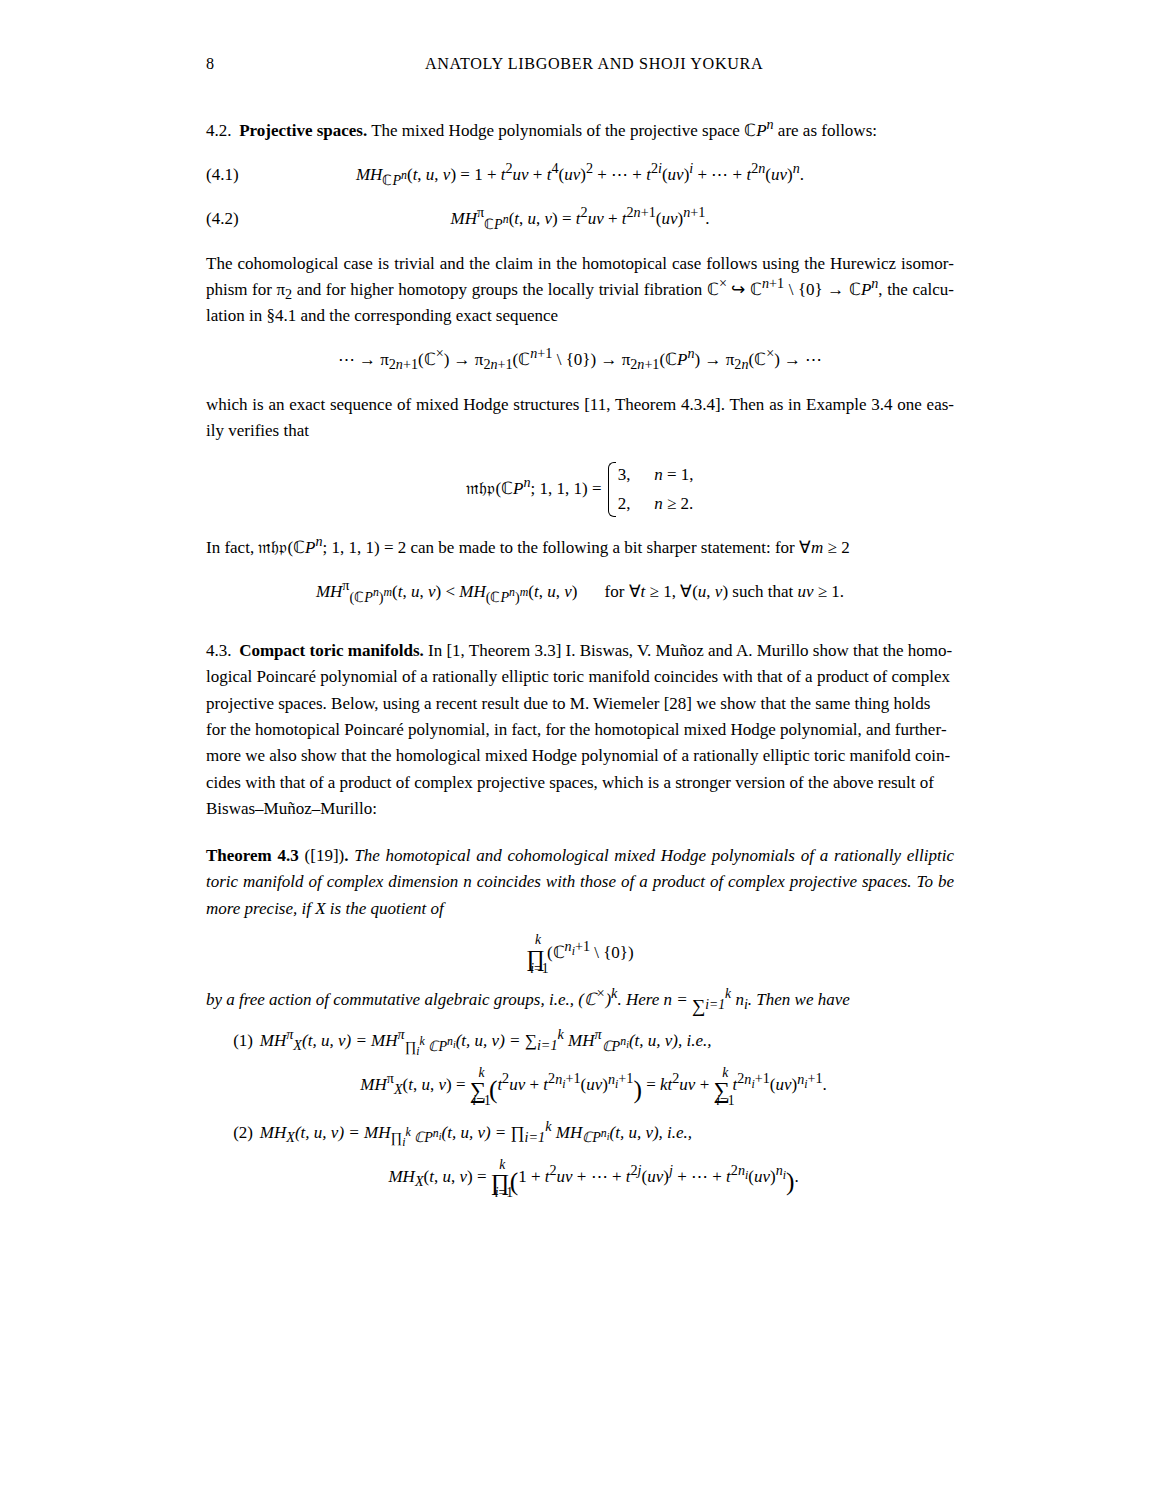8 ANATOLY LIBGOBER AND SHOJI YOKURA
4.2. Projective spaces. The mixed Hodge polynomials of the projective space ℂPn are as follows:
(4.1) MHℂPn(t, u, v) = 1 + t2uv + t4(uv)2 + ⋯ + t2i(uv)i + ⋯ + t2n(uv)n.
(4.2) MHπℂPn(t, u, v) = t2uv + t2n+1(uv)n+1.
The cohomological case is trivial and the claim in the homotopical case follows using the Hurewicz isomorphism for π2 and for higher homotopy groups the locally trivial fibration ℂ× ↪ ℂn+1 \ {0} → ℂPn, the calculation in §4.1 and the corresponding exact sequence
⋯ → π2n+1(ℂ×) → π2n+1(ℂn+1 \ {0}) → π2n+1(ℂPn) → π2n(ℂ×) → ⋯
which is an exact sequence of mixed Hodge structures [11, Theorem 4.3.4]. Then as in Example 3.4 one easily verifies that
𝔪𝔥𝔭(ℂPn; 1, 1, 1) = 3, n = 1, 2, n ≥ 2.
In fact, 𝔪𝔥𝔭(ℂPn; 1, 1, 1) = 2 can be made to the following a bit sharper statement: for ∀m ≥ 2
MHπ(ℂPn)m(t, u, v) < MH(ℂPn)m(t, u, v) for ∀t ≥ 1, ∀(u, v) such that uv ≥ 1.
4.3. Compact toric manifolds. In [1, Theorem 3.3] I. Biswas, V. Muñoz and A. Murillo show that the homological Poincaré polynomial of a rationally elliptic toric manifold coincides with that of a product of complex projective spaces. Below, using a recent result due to M. Wiemeler [28] we show that the same thing holds for the homotopical Poincaré polynomial, in fact, for the homotopical mixed Hodge polynomial, and furthermore we also show that the homological mixed Hodge polynomial of a rationally elliptic toric manifold coincides with that of a product of complex projective spaces, which is a stronger version of the above result of Biswas–Muñoz–Murillo:
Theorem 4.3 ([19]). The homotopical and cohomological mixed Hodge polynomials of a rationally elliptic toric manifold of complex dimension n coincides with those of a product of complex projective spaces. To be more precise, if X is the quotient of
∏i=1k (ℂni+1 \ {0})
by a free action of commutative algebraic groups, i.e., (ℂ×)k. Here n = ∑i=1k ni. Then we have
(1) MHπX(t, u, v) = MHπ∏ik ℂPni(t, u, v) = ∑i=1k MHπℂPni(t, u, v), i.e.,
MHπX(t, u, v) = ∑i=1k (t2uv + t2ni+1(uv)ni+1) = kt2uv + ∑i=1k t2ni+1(uv)ni+1.
(2) MHX(t, u, v) = MH∏ik ℂPni(t, u, v) = ∏i=1k MHℂPni(t, u, v), i.e.,
MHX(t, u, v) = ∏i=1k (1 + t2uv + ⋯ + t2j(uv)j + ⋯ + t2ni(uv)ni).